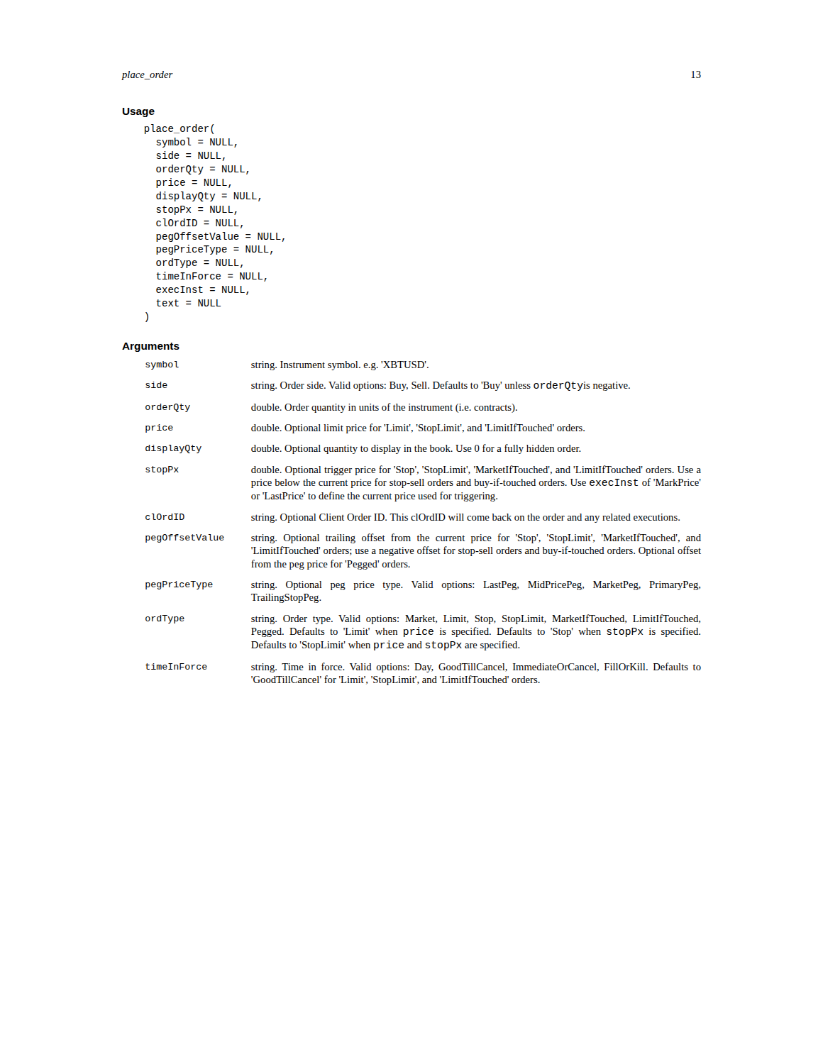place_order 13
Usage
place_order(
  symbol = NULL,
  side = NULL,
  orderQty = NULL,
  price = NULL,
  displayQty = NULL,
  stopPx = NULL,
  clOrdID = NULL,
  pegOffsetValue = NULL,
  pegPriceType = NULL,
  ordType = NULL,
  timeInForce = NULL,
  execInst = NULL,
  text = NULL
)
Arguments
symbol
string. Instrument symbol. e.g. 'XBTUSD'.
side
string. Order side. Valid options: Buy, Sell. Defaults to 'Buy' unless orderQtyis negative.
orderQty
double. Order quantity in units of the instrument (i.e. contracts).
price
double. Optional limit price for 'Limit', 'StopLimit', and 'LimitIfTouched' orders.
displayQty
double. Optional quantity to display in the book. Use 0 for a fully hidden order.
stopPx
double. Optional trigger price for 'Stop', 'StopLimit', 'MarketIfTouched', and 'LimitIfTouched' orders. Use a price below the current price for stop-sell orders and buy-if-touched orders. Use execInst of 'MarkPrice' or 'LastPrice' to define the current price used for triggering.
clOrdID
string. Optional Client Order ID. This clOrdID will come back on the order and any related executions.
pegOffsetValue
string. Optional trailing offset from the current price for 'Stop', 'StopLimit', 'MarketIfTouched', and 'LimitIfTouched' orders; use a negative offset for stop-sell orders and buy-if-touched orders. Optional offset from the peg price for 'Pegged' orders.
pegPriceType
string. Optional peg price type. Valid options: LastPeg, MidPricePeg, MarketPeg, PrimaryPeg, TrailingStopPeg.
ordType
string. Order type. Valid options: Market, Limit, Stop, StopLimit, MarketIfTouched, LimitIfTouched, Pegged. Defaults to 'Limit' when price is specified. Defaults to 'Stop' when stopPx is specified. Defaults to 'StopLimit' when price and stopPx are specified.
timeInForce
string. Time in force. Valid options: Day, GoodTillCancel, ImmediateOrCancel, FillOrKill. Defaults to 'GoodTillCancel' for 'Limit', 'StopLimit', and 'LimitIfTouched' orders.